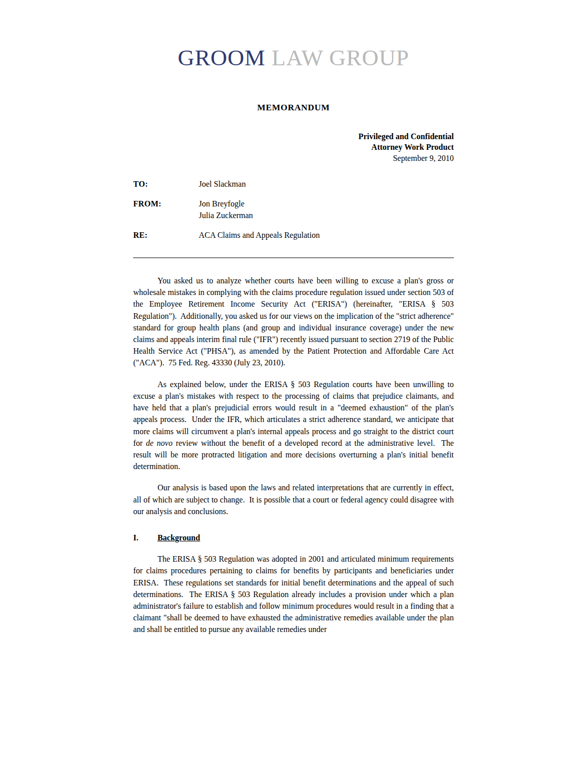GROOM LAW GROUP
MEMORANDUM
Privileged and Confidential
Attorney Work Product
September 9, 2010
| TO: | Joel Slackman |
| FROM: | Jon Breyfogle Julia Zuckerman |
| RE: | ACA Claims and Appeals Regulation |
You asked us to analyze whether courts have been willing to excuse a plan's gross or wholesale mistakes in complying with the claims procedure regulation issued under section 503 of the Employee Retirement Income Security Act ("ERISA") (hereinafter, "ERISA § 503 Regulation"). Additionally, you asked us for our views on the implication of the "strict adherence" standard for group health plans (and group and individual insurance coverage) under the new claims and appeals interim final rule ("IFR") recently issued pursuant to section 2719 of the Public Health Service Act ("PHSA"), as amended by the Patient Protection and Affordable Care Act ("ACA"). 75 Fed. Reg. 43330 (July 23, 2010).
As explained below, under the ERISA § 503 Regulation courts have been unwilling to excuse a plan's mistakes with respect to the processing of claims that prejudice claimants, and have held that a plan's prejudicial errors would result in a "deemed exhaustion" of the plan's appeals process. Under the IFR, which articulates a strict adherence standard, we anticipate that more claims will circumvent a plan's internal appeals process and go straight to the district court for de novo review without the benefit of a developed record at the administrative level. The result will be more protracted litigation and more decisions overturning a plan's initial benefit determination.
Our analysis is based upon the laws and related interpretations that are currently in effect, all of which are subject to change. It is possible that a court or federal agency could disagree with our analysis and conclusions.
I. Background
The ERISA § 503 Regulation was adopted in 2001 and articulated minimum requirements for claims procedures pertaining to claims for benefits by participants and beneficiaries under ERISA. These regulations set standards for initial benefit determinations and the appeal of such determinations. The ERISA § 503 Regulation already includes a provision under which a plan administrator's failure to establish and follow minimum procedures would result in a finding that a claimant "shall be deemed to have exhausted the administrative remedies available under the plan and shall be entitled to pursue any available remedies under